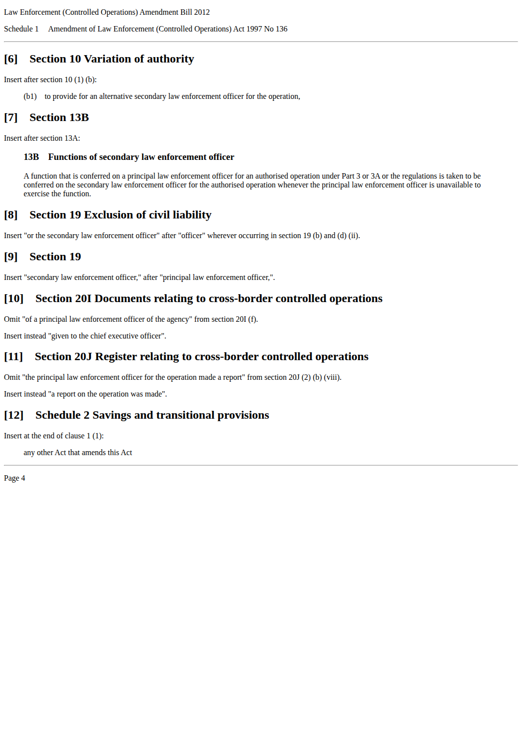Law Enforcement (Controlled Operations) Amendment Bill 2012
Schedule 1 Amendment of Law Enforcement (Controlled Operations) Act 1997 No 136
[6] Section 10 Variation of authority
Insert after section 10 (1) (b):
(b1) to provide for an alternative secondary law enforcement officer for the operation,
[7] Section 13B
Insert after section 13A:
13B Functions of secondary law enforcement officer
A function that is conferred on a principal law enforcement officer for an authorised operation under Part 3 or 3A or the regulations is taken to be conferred on the secondary law enforcement officer for the authorised operation whenever the principal law enforcement officer is unavailable to exercise the function.
[8] Section 19 Exclusion of civil liability
Insert "or the secondary law enforcement officer" after "officer" wherever occurring in section 19 (b) and (d) (ii).
[9] Section 19
Insert "secondary law enforcement officer," after "principal law enforcement officer,".
[10] Section 20I Documents relating to cross-border controlled operations
Omit "of a principal law enforcement officer of the agency" from section 20I (f).
Insert instead "given to the chief executive officer".
[11] Section 20J Register relating to cross-border controlled operations
Omit "the principal law enforcement officer for the operation made a report" from section 20J (2) (b) (viii).
Insert instead "a report on the operation was made".
[12] Schedule 2 Savings and transitional provisions
Insert at the end of clause 1 (1):
any other Act that amends this Act
Page 4